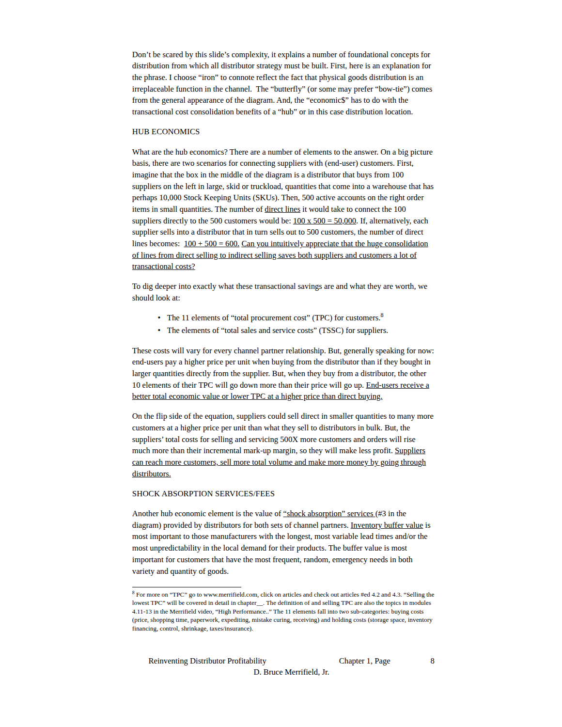Don’t be scared by this slide’s complexity, it explains a number of foundational concepts for distribution from which all distributor strategy must be built. First, here is an explanation for the phrase. I choose “iron” to connote reflect the fact that physical goods distribution is an irreplaceable function in the channel. The “butterfly” (or some may prefer “bow-tie”) comes from the general appearance of the diagram. And, the “economic$” has to do with the transactional cost consolidation benefits of a “hub” or in this case distribution location.
Hub Economics
What are the hub economics? There are a number of elements to the answer. On a big picture basis, there are two scenarios for connecting suppliers with (end-user) customers. First, imagine that the box in the middle of the diagram is a distributor that buys from 100 suppliers on the left in large, skid or truckload, quantities that come into a warehouse that has perhaps 10,000 Stock Keeping Units (SKUs). Then, 500 active accounts on the right order items in small quantities. The number of direct lines it would take to connect the 100 suppliers directly to the 500 customers would be: 100 x 500 = 50,000. If, alternatively, each supplier sells into a distributor that in turn sells out to 500 customers, the number of direct lines becomes: 100 + 500 = 600. Can you intuitively appreciate that the huge consolidation of lines from direct selling to indirect selling saves both suppliers and customers a lot of transactional costs?
To dig deeper into exactly what these transactional savings are and what they are worth, we should look at:
The 11 elements of “total procurement cost” (TPC) for customers.8
The elements of “total sales and service costs” (TSSC) for suppliers.
These costs will vary for every channel partner relationship. But, generally speaking for now: end-users pay a higher price per unit when buying from the distributor than if they bought in larger quantities directly from the supplier. But, when they buy from a distributor, the other 10 elements of their TPC will go down more than their price will go up. End-users receive a better total economic value or lower TPC at a higher price than direct buying.
On the flip side of the equation, suppliers could sell direct in smaller quantities to many more customers at a higher price per unit than what they sell to distributors in bulk. But, the suppliers’ total costs for selling and servicing 500X more customers and orders will rise much more than their incremental mark-up margin, so they will make less profit. Suppliers can reach more customers, sell more total volume and make more money by going through distributors.
Shock Absorption Services/Fees
Another hub economic element is the value of “shock absorption” services (#3 in the diagram) provided by distributors for both sets of channel partners. Inventory buffer value is most important to those manufacturers with the longest, most variable lead times and/or the most unpredictability in the local demand for their products. The buffer value is most important for customers that have the most frequent, random, emergency needs in both variety and quantity of goods.
8 For more on “TPC” go to www.merrifield.com, click on articles and check out articles #ed 4.2 and 4.3. “Selling the lowest TPC” will be covered in detail in chapter__. The definition of and selling TPC are also the topics in modules 4.11-13 in the Merrifield video, “High Performance..” The 11 elements fall into two sub-categories: buying costs (price, shopping time, paperwork, expediting, mistake curing, receiving) and holding costs (storage space, inventory financing, control, shrinkage, taxes/insurance).
Reinventing Distributor Profitability
Chapter 1, Page 8
D. Bruce Merrifield, Jr.